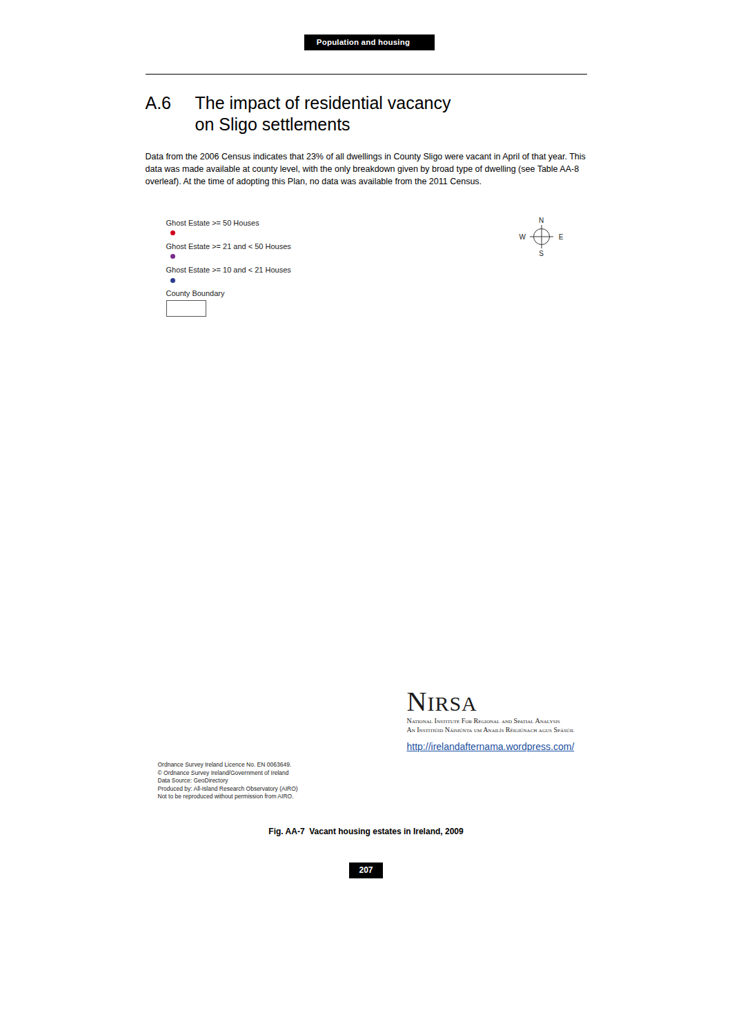Population and housing
A.6 The impact of residential vacancyon Sligo settlements
Data from the 2006 Census indicates that 23% of all dwellings in County Sligo were vacant in April of that year. This data was made available at county level, with the only breakdown given by broad type of dwelling (see Table AA-8 overleaf). At the time of adopting this Plan, no data was available from the 2011 Census.
Ghost Estate >= 50 Houses
Ghost Estate >= 21 and < 50 Houses
Ghost Estate >= 10 and < 21 Houses
County Boundary
N W E S
NIRSA
National Institute For Regional and Spatial Analysis
An Institiúid Náisiúnta um Anailís Réigiúnach agus Spásúil
http://irelandafternama.wordpress.com/
Ordnance Survey Ireland Licence No. EN 0063649.
© Ordnance Survey Ireland/Government of Ireland
Data Source: GeoDirectory
Produced by: All-Island Research Observatory (AIRO)
Not to be reproduced without permission from AIRO.
Fig. AA-7 Vacant housing estates in Ireland, 2009
207